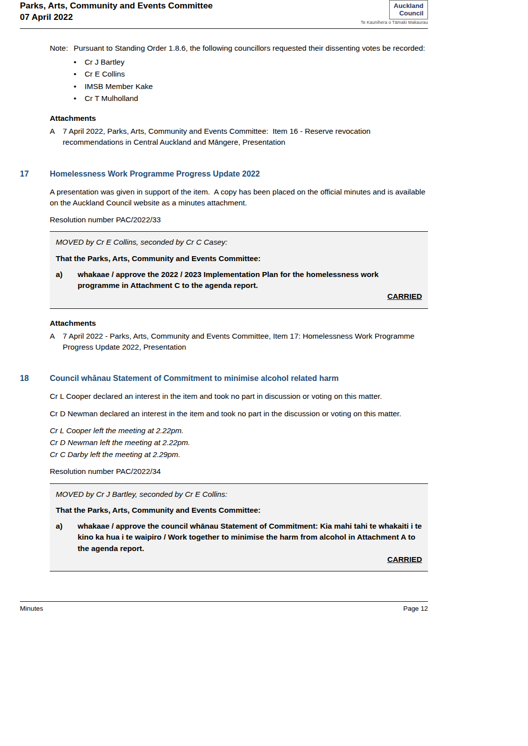Parks, Arts, Community and Events Committee
07 April 2022
Auckland
Council Te Kaunihera o Tāmaki Makaurau
Note:
Pursuant to Standing Order 1.8.6, the following councillors requested their dissenting votes be recorded:
Cr J Bartley
Cr E Collins
IMSB Member Kake
Cr T Mulholland
Attachments
A
7 April 2022, Parks, Arts, Community and Events Committee: Item 16 - Reserve revocation recommendations in Central Auckland and Māngere, Presentation
17
Homelessness Work Programme Progress Update 2022
A presentation was given in support of the item. A copy has been placed on the official minutes and is available on the Auckland Council website as a minutes attachment.
Resolution number PAC/2022/33
MOVED by Cr E Collins, seconded by Cr C Casey:
That the Parks, Arts, Community and Events Committee:
a)
whakaae / approve the 2022 / 2023 Implementation Plan for the homelessness work programme in Attachment C to the agenda report.
CARRIED
Attachments
A
7 April 2022 - Parks, Arts, Community and Events Committee, Item 17: Homelessness Work Programme Progress Update 2022, Presentation
18
Council whānau Statement of Commitment to minimise alcohol related harm
Cr L Cooper declared an interest in the item and took no part in discussion or voting on this matter.
Cr D Newman declared an interest in the item and took no part in the discussion or voting on this matter.
Cr L Cooper left the meeting at 2.22pm.
Cr D Newman left the meeting at 2.22pm.
Cr C Darby left the meeting at 2.29pm.
Resolution number PAC/2022/34
MOVED by Cr J Bartley, seconded by Cr E Collins:
That the Parks, Arts, Community and Events Committee:
a)
whakaae / approve the council whānau Statement of Commitment: Kia mahi tahi te whakaiti i te kino ka hua i te waipiro / Work together to minimise the harm from alcohol in Attachment A to the agenda report.
CARRIED
Minutes
Page 12